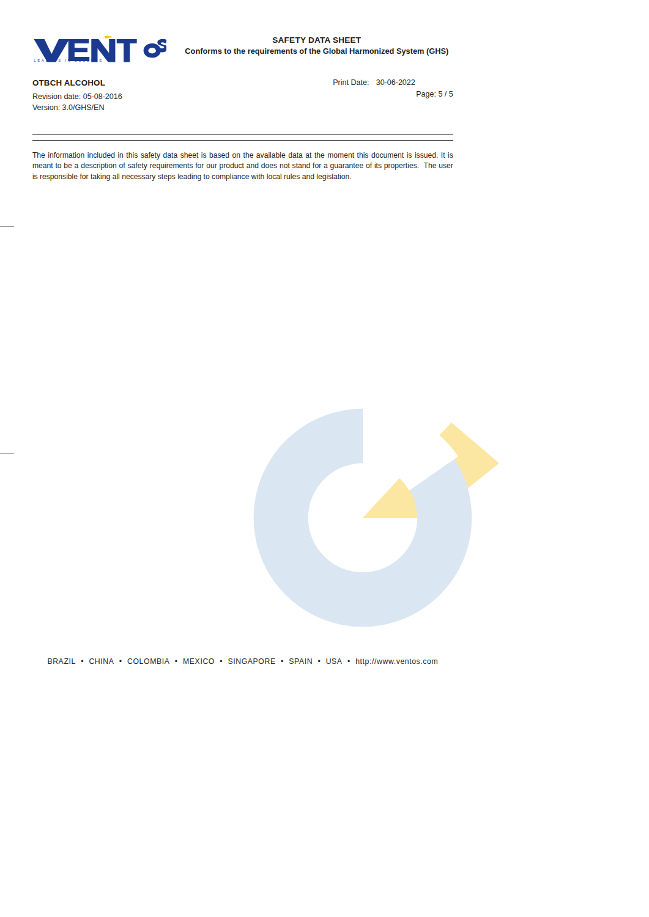LEADERS IN ESSENCE
SAFETY DATA SHEET
Conforms to the requirements of the Global Harmonized System (GHS)
OTBCH ALCOHOL
Revision date: 05-08-2016
Version: 3.0/GHS/EN
Print Date: 30-06-2022
Page: 5 / 5
The information included in this safety data sheet is based on the available data at the moment this document is issued. It is meant to be a description of safety requirements for our product and does not stand for a guarantee of its properties. The user is responsible for taking all necessary steps leading to compliance with local rules and legislation.
BRAZIL•CHINA•COLOMBIA•MEXICO•SINGAPORE•SPAIN•USA•http://www.ventos.com